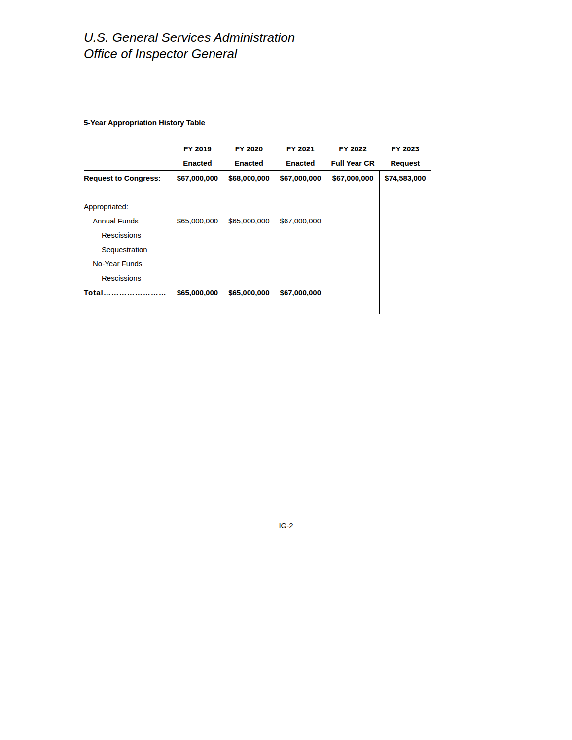U.S. General Services Administration
Office of Inspector General
5-Year Appropriation History Table
| | FY 2019 | FY 2020 | FY 2021 | FY 2022 | FY 2023 |
| --- | --- | --- | --- | --- | --- |
| | Enacted | Enacted | Enacted | Full Year CR | Request |
| Request to Congress: | $67,000,000 | $68,000,000 | $67,000,000 | $67,000,000 | $74,583,000 |
| Appropriated: | | | | | |
| Annual Funds | $65,000,000 | $65,000,000 | $67,000,000 | | |
| Rescissions | | | | | |
| Sequestration | | | | | |
| No-Year Funds | | | | | |
| Rescissions | | | | | |
| Total…………………… | $65,000,000 | $65,000,000 | $67,000,000 | | |
IG-2